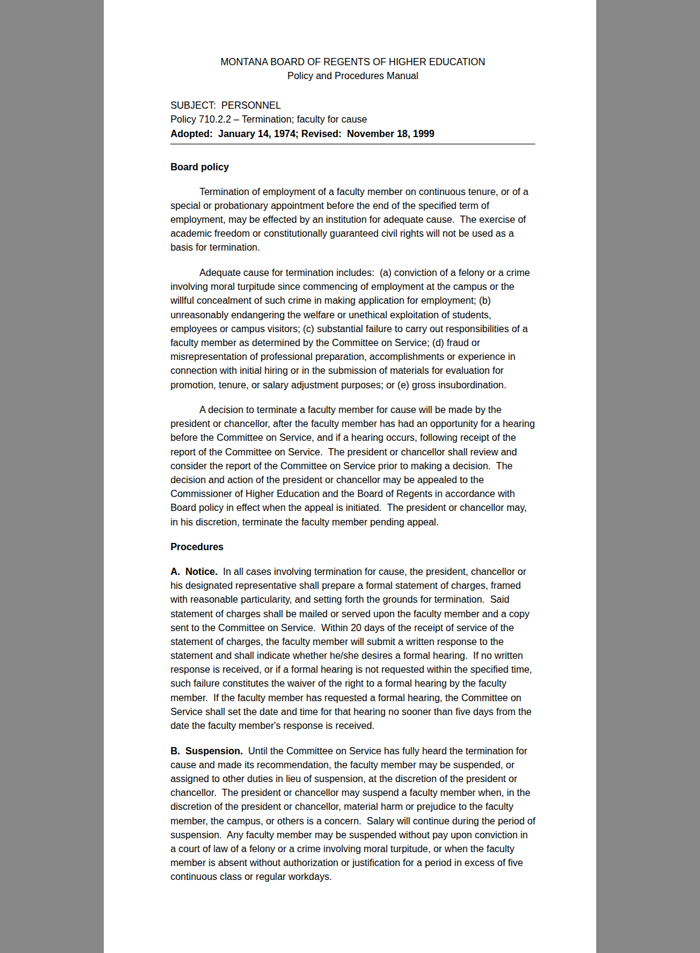MONTANA BOARD OF REGENTS OF HIGHER EDUCATION Policy and Procedures Manual
SUBJECT: PERSONNEL
Policy 710.2.2 – Termination; faculty for cause
Adopted: January 14, 1974; Revised: November 18, 1999
Board policy
Termination of employment of a faculty member on continuous tenure, or of a special or probationary appointment before the end of the specified term of employment, may be effected by an institution for adequate cause. The exercise of academic freedom or constitutionally guaranteed civil rights will not be used as a basis for termination.
Adequate cause for termination includes: (a) conviction of a felony or a crime involving moral turpitude since commencing of employment at the campus or the willful concealment of such crime in making application for employment; (b) unreasonably endangering the welfare or unethical exploitation of students, employees or campus visitors; (c) substantial failure to carry out responsibilities of a faculty member as determined by the Committee on Service; (d) fraud or misrepresentation of professional preparation, accomplishments or experience in connection with initial hiring or in the submission of materials for evaluation for promotion, tenure, or salary adjustment purposes; or (e) gross insubordination.
A decision to terminate a faculty member for cause will be made by the president or chancellor, after the faculty member has had an opportunity for a hearing before the Committee on Service, and if a hearing occurs, following receipt of the report of the Committee on Service. The president or chancellor shall review and consider the report of the Committee on Service prior to making a decision. The decision and action of the president or chancellor may be appealed to the Commissioner of Higher Education and the Board of Regents in accordance with Board policy in effect when the appeal is initiated. The president or chancellor may, in his discretion, terminate the faculty member pending appeal.
Procedures
A. Notice. In all cases involving termination for cause, the president, chancellor or his designated representative shall prepare a formal statement of charges, framed with reasonable particularity, and setting forth the grounds for termination. Said statement of charges shall be mailed or served upon the faculty member and a copy sent to the Committee on Service. Within 20 days of the receipt of service of the statement of charges, the faculty member will submit a written response to the statement and shall indicate whether he/she desires a formal hearing. If no written response is received, or if a formal hearing is not requested within the specified time, such failure constitutes the waiver of the right to a formal hearing by the faculty member. If the faculty member has requested a formal hearing, the Committee on Service shall set the date and time for that hearing no sooner than five days from the date the faculty member's response is received.
B. Suspension. Until the Committee on Service has fully heard the termination for cause and made its recommendation, the faculty member may be suspended, or assigned to other duties in lieu of suspension, at the discretion of the president or chancellor. The president or chancellor may suspend a faculty member when, in the discretion of the president or chancellor, material harm or prejudice to the faculty member, the campus, or others is a concern. Salary will continue during the period of suspension. Any faculty member may be suspended without pay upon conviction in a court of law of a felony or a crime involving moral turpitude, or when the faculty member is absent without authorization or justification for a period in excess of five continuous class or regular workdays.